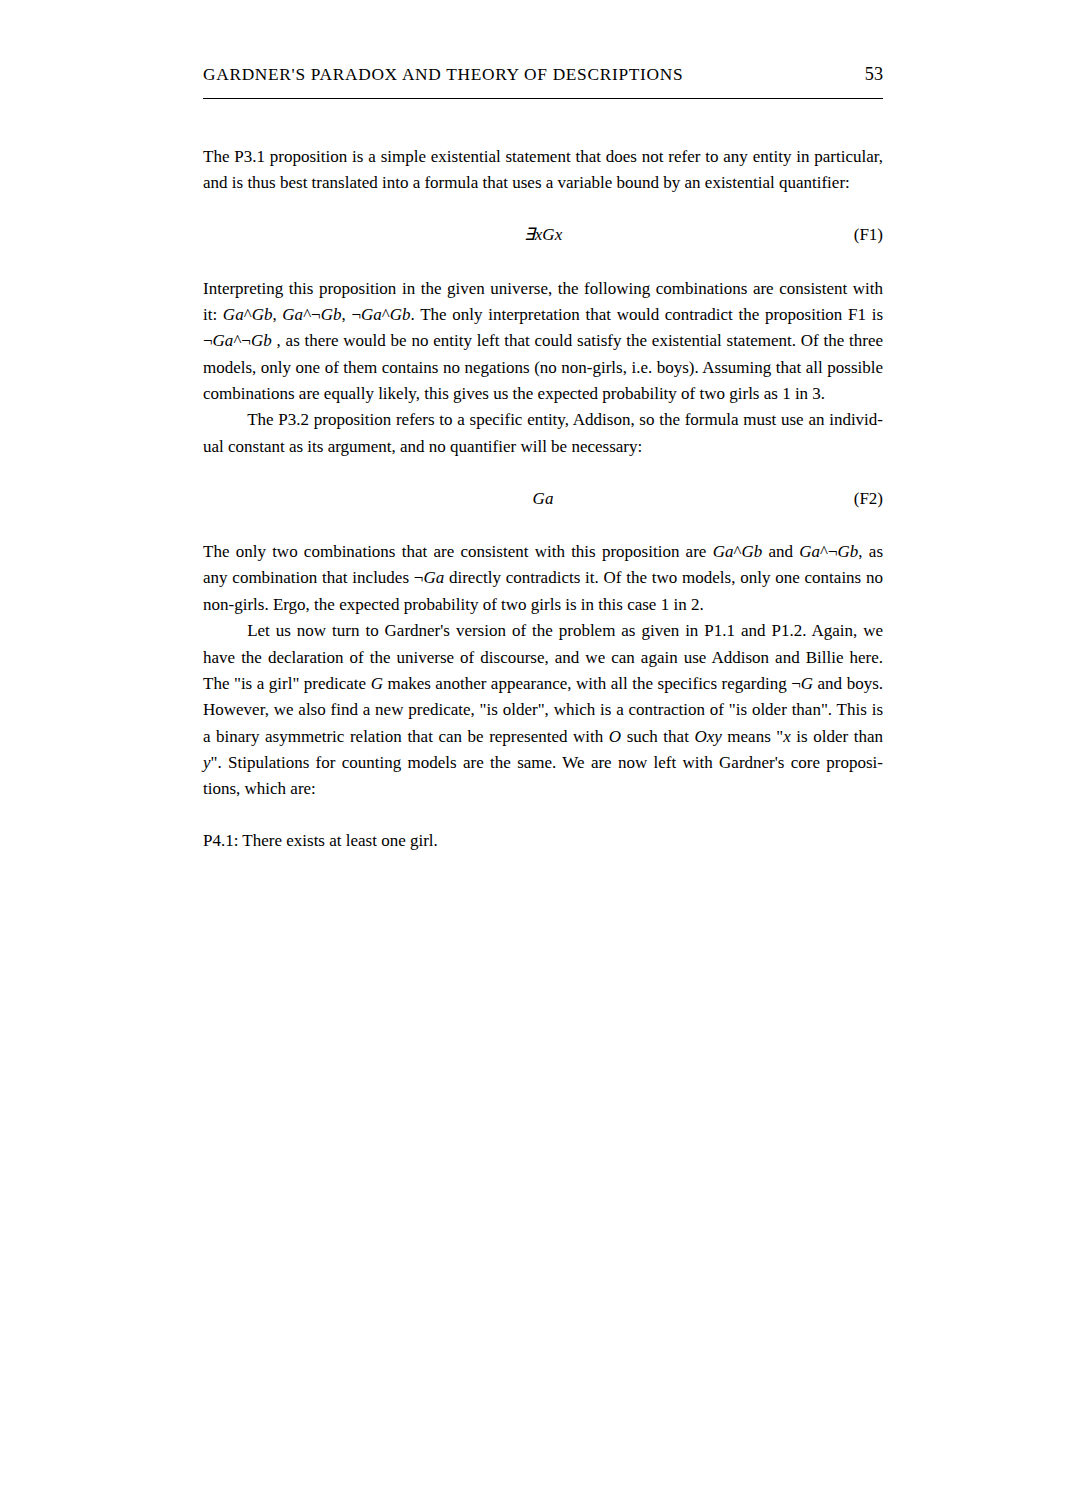Gardner's Paradox and Theory of Descriptions 53
The P3.1 proposition is a simple existential statement that does not refer to any entity in particular, and is thus best translated into a formula that uses a variable bound by an existential quantifier:
∃xGx (F1)
Interpreting this proposition in the given universe, the following combinations are consistent with it: Ga^Gb, Ga^¬Gb, ¬Ga^Gb. The only interpretation that would contradict the proposition F1 is ¬Ga^¬Gb , as there would be no entity left that could satisfy the existential statement. Of the three models, only one of them contains no negations (no non-girls, i.e. boys). Assuming that all possible combinations are equally likely, this gives us the expected probability of two girls as 1 in 3.
The P3.2 proposition refers to a specific entity, Addison, so the formula must use an individual constant as its argument, and no quantifier will be necessary:
Ga (F2)
The only two combinations that are consistent with this proposition are Ga^Gb and Ga^¬Gb, as any combination that includes ¬Ga directly contradicts it. Of the two models, only one contains no non-girls. Ergo, the expected probability of two girls is in this case 1 in 2.
Let us now turn to Gardner's version of the problem as given in P1.1 and P1.2. Again, we have the declaration of the universe of discourse, and we can again use Addison and Billie here. The "is a girl" predicate G makes another appearance, with all the specifics regarding ¬G and boys. However, we also find a new predicate, "is older", which is a contraction of "is older than". This is a binary asymmetric relation that can be represented with O such that Oxy means "x is older than y". Stipulations for counting models are the same. We are now left with Gardner's core propositions, which are:
P4.1: There exists at least one girl.